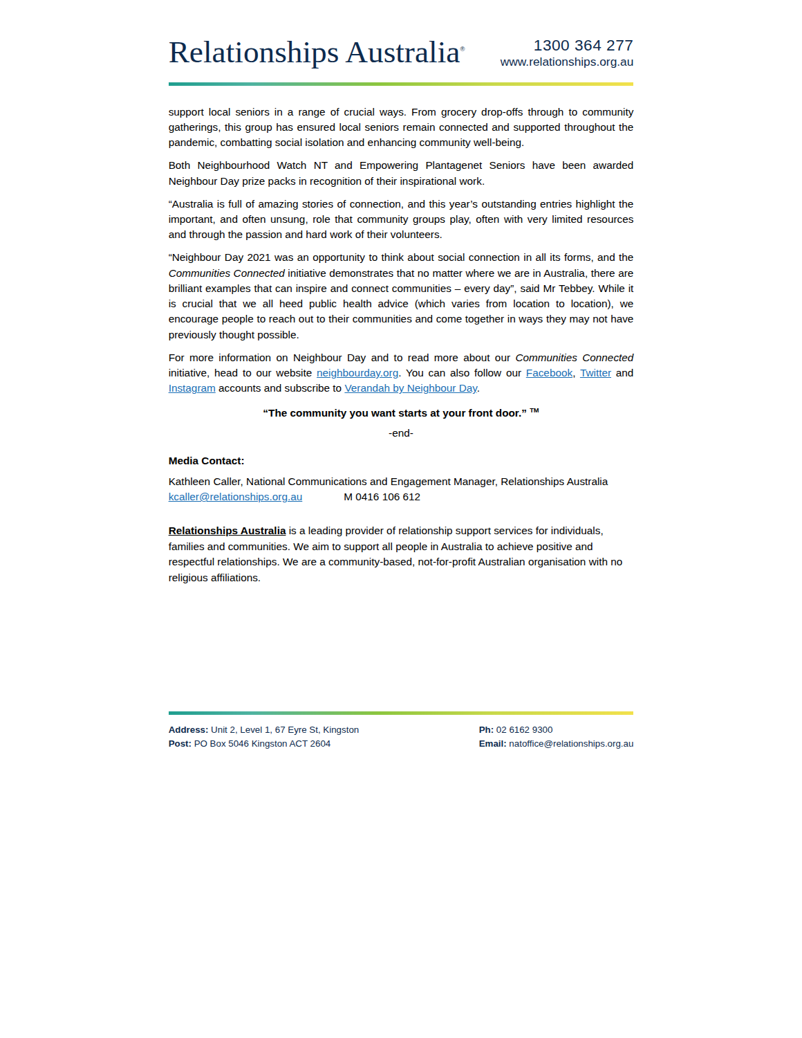Relationships Australia®
1300 364 277
www.relationships.org.au
support local seniors in a range of crucial ways. From grocery drop-offs through to community gatherings, this group has ensured local seniors remain connected and supported throughout the pandemic, combatting social isolation and enhancing community well-being.
Both Neighbourhood Watch NT and Empowering Plantagenet Seniors have been awarded Neighbour Day prize packs in recognition of their inspirational work.
“Australia is full of amazing stories of connection, and this year’s outstanding entries highlight the important, and often unsung, role that community groups play, often with very limited resources and through the passion and hard work of their volunteers.
“Neighbour Day 2021 was an opportunity to think about social connection in all its forms, and the Communities Connected initiative demonstrates that no matter where we are in Australia, there are brilliant examples that can inspire and connect communities – every day”, said Mr Tebbey. While it is crucial that we all heed public health advice (which varies from location to location), we encourage people to reach out to their communities and come together in ways they may not have previously thought possible.
For more information on Neighbour Day and to read more about our Communities Connected initiative, head to our website neighbourday.org. You can also follow our Facebook, Twitter and Instagram accounts and subscribe to Verandah by Neighbour Day.
“The community you want starts at your front door.” TM
-end-
Media Contact:
Kathleen Caller, National Communications and Engagement Manager, Relationships Australia
kcaller@relationships.org.au M 0416 106 612
Relationships Australia is a leading provider of relationship support services for individuals, families and communities. We aim to support all people in Australia to achieve positive and respectful relationships. We are a community-based, not-for-profit Australian organisation with no religious affiliations.
Address: Unit 2, Level 1, 67 Eyre St, Kingston
Post: PO Box 5046 Kingston ACT 2604
Ph: 02 6162 9300
Email: natoffice@relationships.org.au